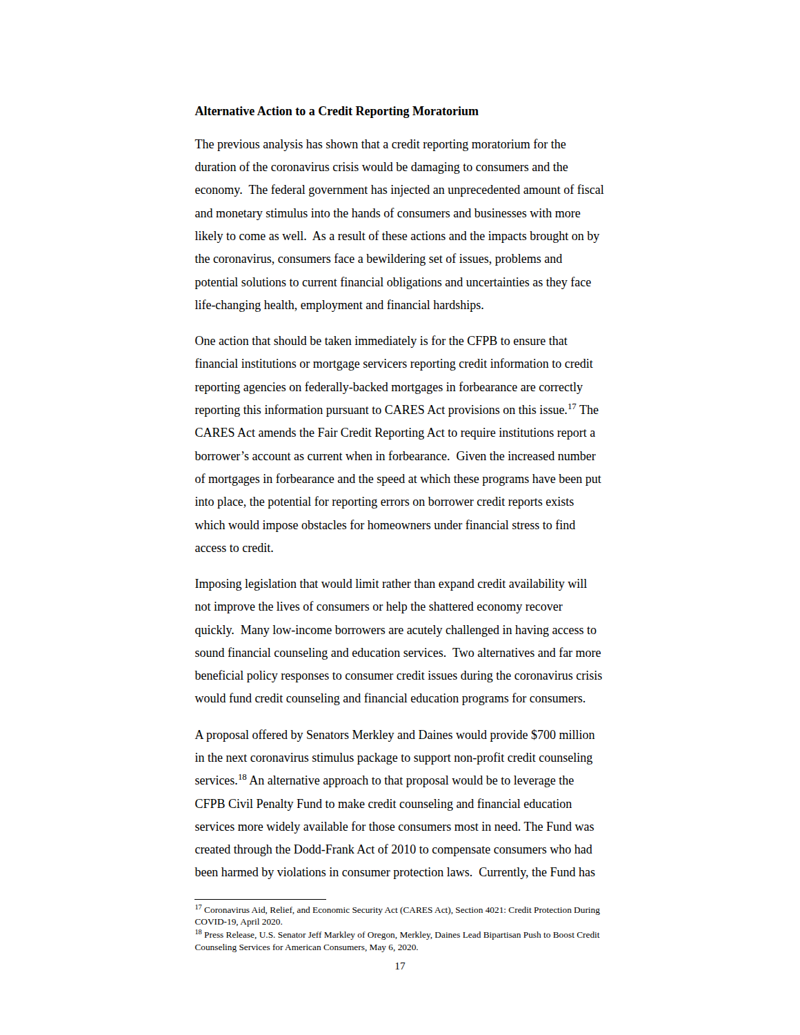Alternative Action to a Credit Reporting Moratorium
The previous analysis has shown that a credit reporting moratorium for the duration of the coronavirus crisis would be damaging to consumers and the economy. The federal government has injected an unprecedented amount of fiscal and monetary stimulus into the hands of consumers and businesses with more likely to come as well. As a result of these actions and the impacts brought on by the coronavirus, consumers face a bewildering set of issues, problems and potential solutions to current financial obligations and uncertainties as they face life-changing health, employment and financial hardships.
One action that should be taken immediately is for the CFPB to ensure that financial institutions or mortgage servicers reporting credit information to credit reporting agencies on federally-backed mortgages in forbearance are correctly reporting this information pursuant to CARES Act provisions on this issue.17 The CARES Act amends the Fair Credit Reporting Act to require institutions report a borrower’s account as current when in forbearance. Given the increased number of mortgages in forbearance and the speed at which these programs have been put into place, the potential for reporting errors on borrower credit reports exists which would impose obstacles for homeowners under financial stress to find access to credit.
Imposing legislation that would limit rather than expand credit availability will not improve the lives of consumers or help the shattered economy recover quickly. Many low-income borrowers are acutely challenged in having access to sound financial counseling and education services. Two alternatives and far more beneficial policy responses to consumer credit issues during the coronavirus crisis would fund credit counseling and financial education programs for consumers.
A proposal offered by Senators Merkley and Daines would provide $700 million in the next coronavirus stimulus package to support non-profit credit counseling services.18 An alternative approach to that proposal would be to leverage the CFPB Civil Penalty Fund to make credit counseling and financial education services more widely available for those consumers most in need. The Fund was created through the Dodd-Frank Act of 2010 to compensate consumers who had been harmed by violations in consumer protection laws. Currently, the Fund has
17 Coronavirus Aid, Relief, and Economic Security Act (CARES Act), Section 4021: Credit Protection During COVID-19, April 2020.
18 Press Release, U.S. Senator Jeff Markley of Oregon, Merkley, Daines Lead Bipartisan Push to Boost Credit Counseling Services for American Consumers, May 6, 2020.
17